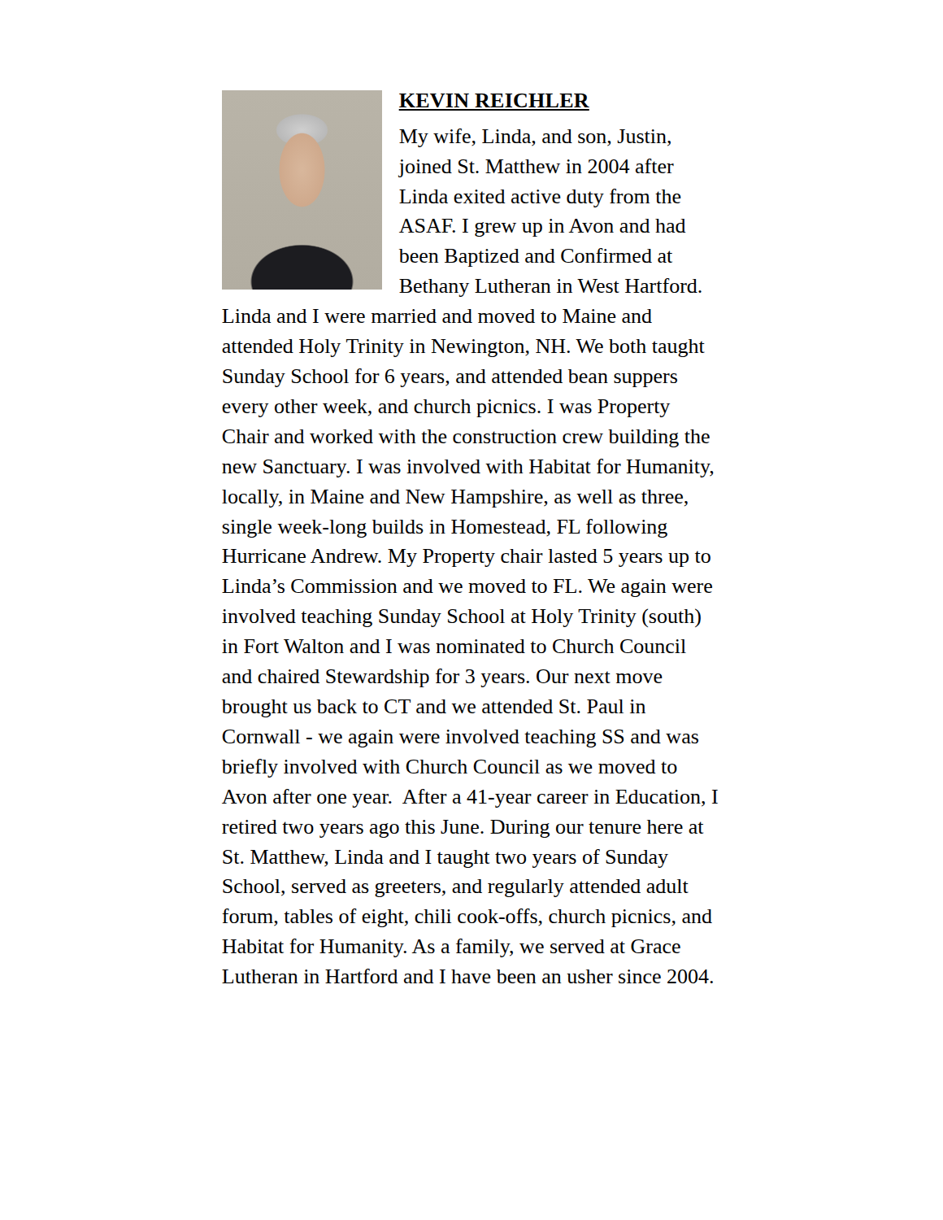KEVIN REICHLER
My wife, Linda, and son, Justin, joined St. Matthew in 2004 after Linda exited active duty from the ASAF. I grew up in Avon and had been Baptized and Confirmed at Bethany Lutheran in West Hartford. Linda and I were married and moved to Maine and attended Holy Trinity in Newington, NH. We both taught Sunday School for 6 years, and attended bean suppers every other week, and church picnics. I was Property Chair and worked with the construction crew building the new Sanctuary. I was involved with Habitat for Humanity, locally, in Maine and New Hampshire, as well as three, single week-long builds in Homestead, FL following Hurricane Andrew. My Property chair lasted 5 years up to Linda’s Commission and we moved to FL. We again were involved teaching Sunday School at Holy Trinity (south) in Fort Walton and I was nominated to Church Council and chaired Stewardship for 3 years. Our next move brought us back to CT and we attended St. Paul in Cornwall - we again were involved teaching SS and was briefly involved with Church Council as we moved to Avon after one year. After a 41-year career in Education, I retired two years ago this June. During our tenure here at St. Matthew, Linda and I taught two years of Sunday School, served as greeters, and regularly attended adult forum, tables of eight, chili cook-offs, church picnics, and Habitat for Humanity. As a family, we served at Grace Lutheran in Hartford and I have been an usher since 2004.